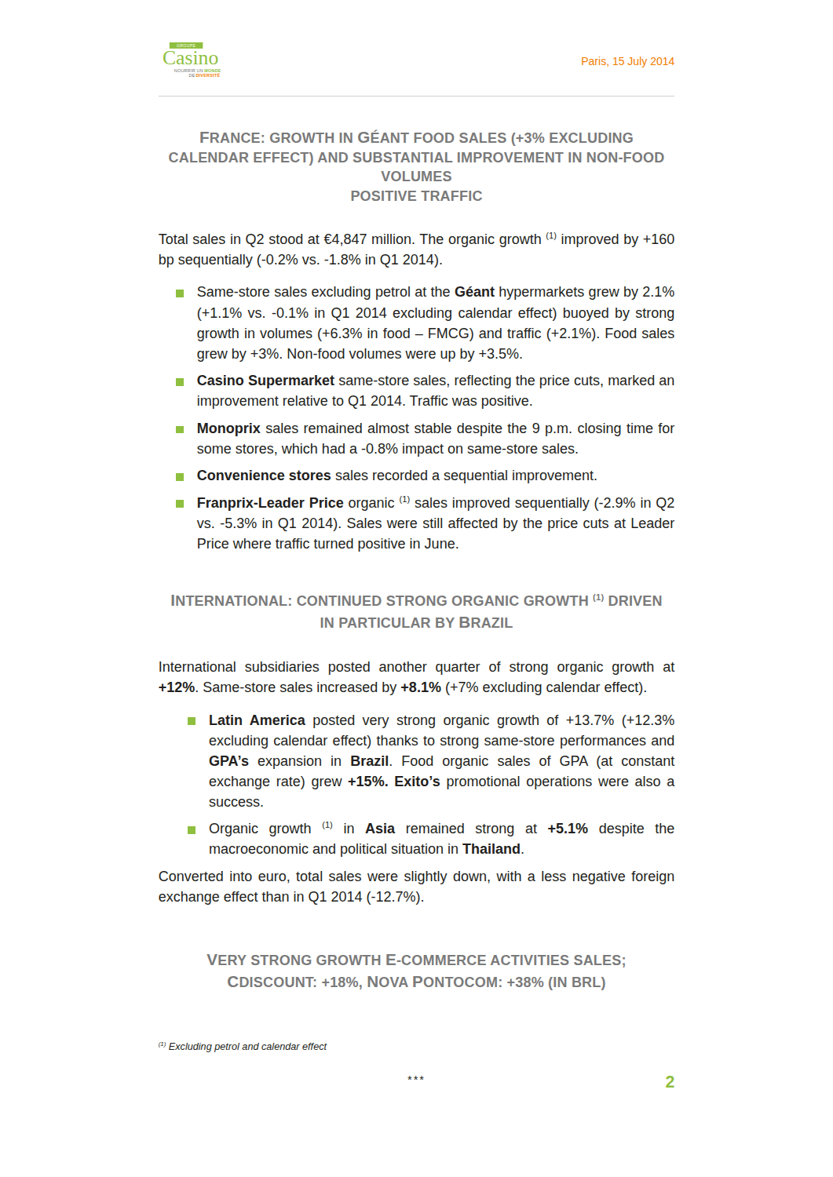GROUPE Casino NOURRIR UN MONDE DE DIVERSITÉ
Paris, 15 July 2014
FRANCE: GROWTH IN GÉANT FOOD SALES (+3% EXCLUDING CALENDAR EFFECT) AND SUBSTANTIAL IMPROVEMENT IN NON-FOOD VOLUMES
POSITIVE TRAFFIC
Total sales in Q2 stood at €4,847 million. The organic growth (1) improved by +160 bp sequentially (-0.2% vs. -1.8% in Q1 2014).
Same-store sales excluding petrol at the Géant hypermarkets grew by 2.1% (+1.1% vs. -0.1% in Q1 2014 excluding calendar effect) buoyed by strong growth in volumes (+6.3% in food – FMCG) and traffic (+2.1%). Food sales grew by +3%. Non-food volumes were up by +3.5%.
Casino Supermarket same-store sales, reflecting the price cuts, marked an improvement relative to Q1 2014. Traffic was positive.
Monoprix sales remained almost stable despite the 9 p.m. closing time for some stores, which had a -0.8% impact on same-store sales.
Convenience stores sales recorded a sequential improvement.
Franprix-Leader Price organic (1) sales improved sequentially (-2.9% in Q2 vs. -5.3% in Q1 2014). Sales were still affected by the price cuts at Leader Price where traffic turned positive in June.
INTERNATIONAL: CONTINUED STRONG ORGANIC GROWTH (1) DRIVEN
IN PARTICULAR BY BRAZIL
International subsidiaries posted another quarter of strong organic growth at +12%. Same-store sales increased by +8.1% (+7% excluding calendar effect).
Latin America posted very strong organic growth of +13.7% (+12.3% excluding calendar effect) thanks to strong same-store performances and GPA’s expansion in Brazil. Food organic sales of GPA (at constant exchange rate) grew +15%. Exito’s promotional operations were also a success.
Organic growth (1) in Asia remained strong at +5.1% despite the macroeconomic and political situation in Thailand.
Converted into euro, total sales were slightly down, with a less negative foreign exchange effect than in Q1 2014 (-12.7%).
VERY STRONG GROWTH E-COMMERCE ACTIVITIES SALES;
CDISCOUNT: +18%, NOVA PONTOCOM: +38% (IN BRL)
(1) Excluding petrol and calendar effect
***
2